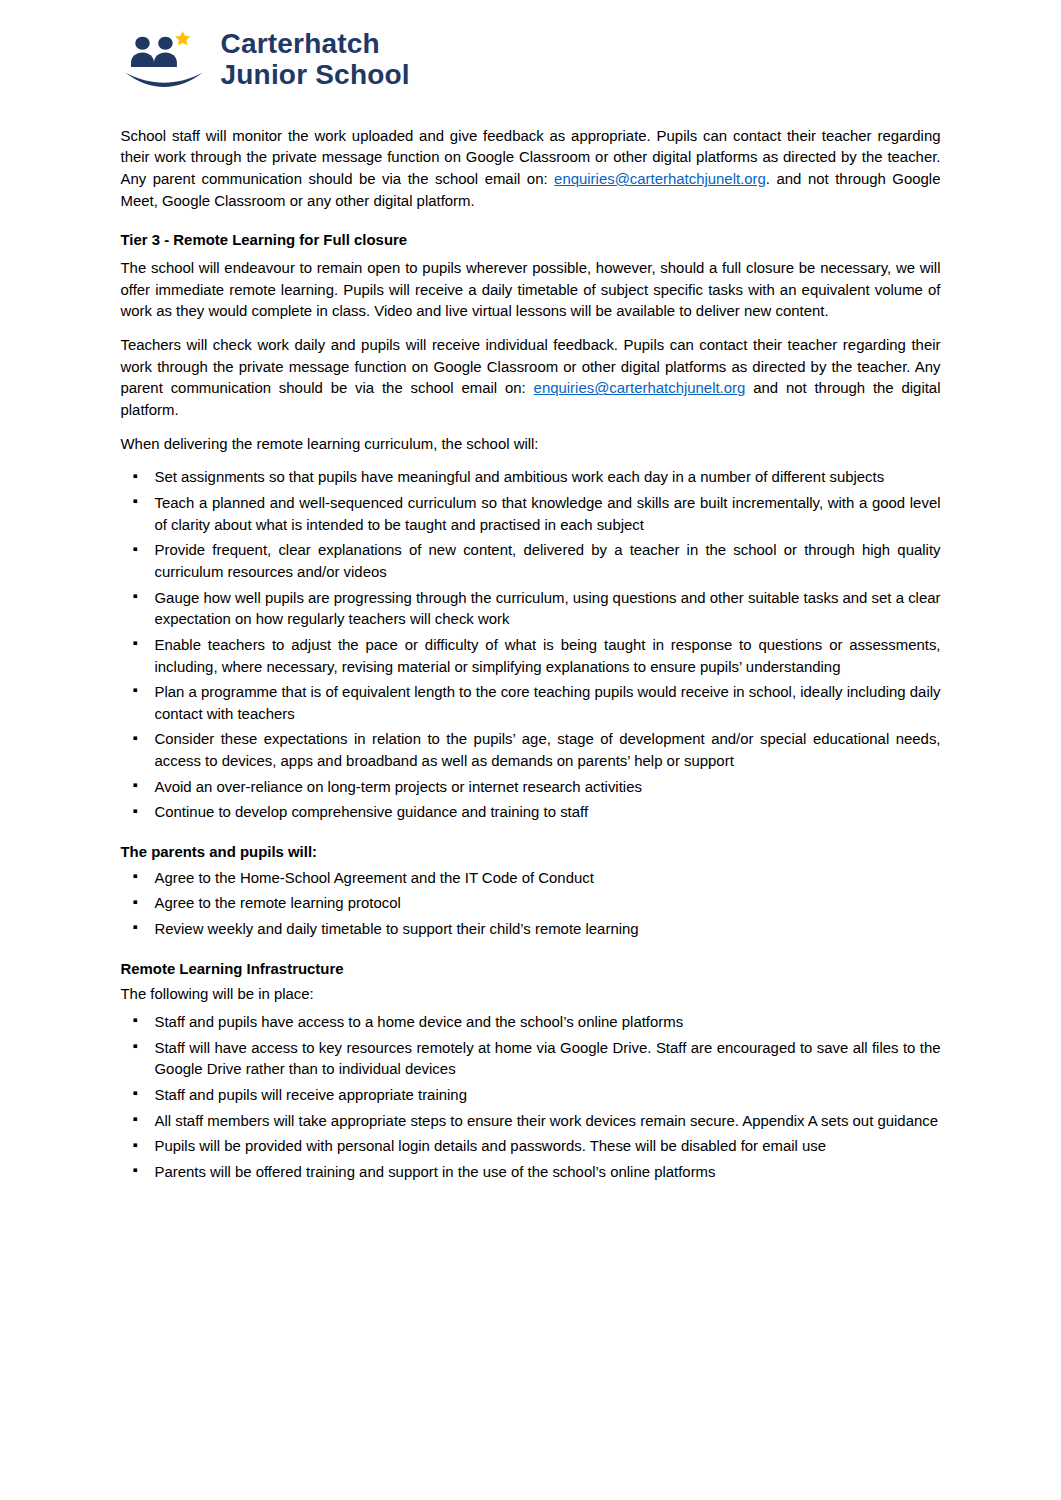Carterhatch Junior School
School staff will monitor the work uploaded and give feedback as appropriate. Pupils can contact their teacher regarding their work through the private message function on Google Classroom or other digital platforms as directed by the teacher. Any parent communication should be via the school email on: enquiries@carterhatchjunelt.org. and not through Google Meet, Google Classroom or any other digital platform.
Tier 3 - Remote Learning for Full closure
The school will endeavour to remain open to pupils wherever possible, however, should a full closure be necessary, we will offer immediate remote learning. Pupils will receive a daily timetable of subject specific tasks with an equivalent volume of work as they would complete in class. Video and live virtual lessons will be available to deliver new content.
Teachers will check work daily and pupils will receive individual feedback. Pupils can contact their teacher regarding their work through the private message function on Google Classroom or other digital platforms as directed by the teacher. Any parent communication should be via the school email on: enquiries@carterhatchjunelt.org and not through the digital platform.
When delivering the remote learning curriculum, the school will:
Set assignments so that pupils have meaningful and ambitious work each day in a number of different subjects
Teach a planned and well-sequenced curriculum so that knowledge and skills are built incrementally, with a good level of clarity about what is intended to be taught and practised in each subject
Provide frequent, clear explanations of new content, delivered by a teacher in the school or through high quality curriculum resources and/or videos
Gauge how well pupils are progressing through the curriculum, using questions and other suitable tasks and set a clear expectation on how regularly teachers will check work
Enable teachers to adjust the pace or difficulty of what is being taught in response to questions or assessments, including, where necessary, revising material or simplifying explanations to ensure pupils’ understanding
Plan a programme that is of equivalent length to the core teaching pupils would receive in school, ideally including daily contact with teachers
Consider these expectations in relation to the pupils’ age, stage of development and/or special educational needs, access to devices, apps and broadband as well as demands on parents’ help or support
Avoid an over-reliance on long-term projects or internet research activities
Continue to develop comprehensive guidance and training to staff
The parents and pupils will:
Agree to the Home-School Agreement and the IT Code of Conduct
Agree to the remote learning protocol
Review weekly and daily timetable to support their child’s remote learning
Remote Learning Infrastructure
The following will be in place:
Staff and pupils have access to a home device and the school’s online platforms
Staff will have access to key resources remotely at home via Google Drive. Staff are encouraged to save all files to the Google Drive rather than to individual devices
Staff and pupils will receive appropriate training
All staff members will take appropriate steps to ensure their work devices remain secure. Appendix A sets out guidance
Pupils will be provided with personal login details and passwords. These will be disabled for email use
Parents will be offered training and support in the use of the school’s online platforms